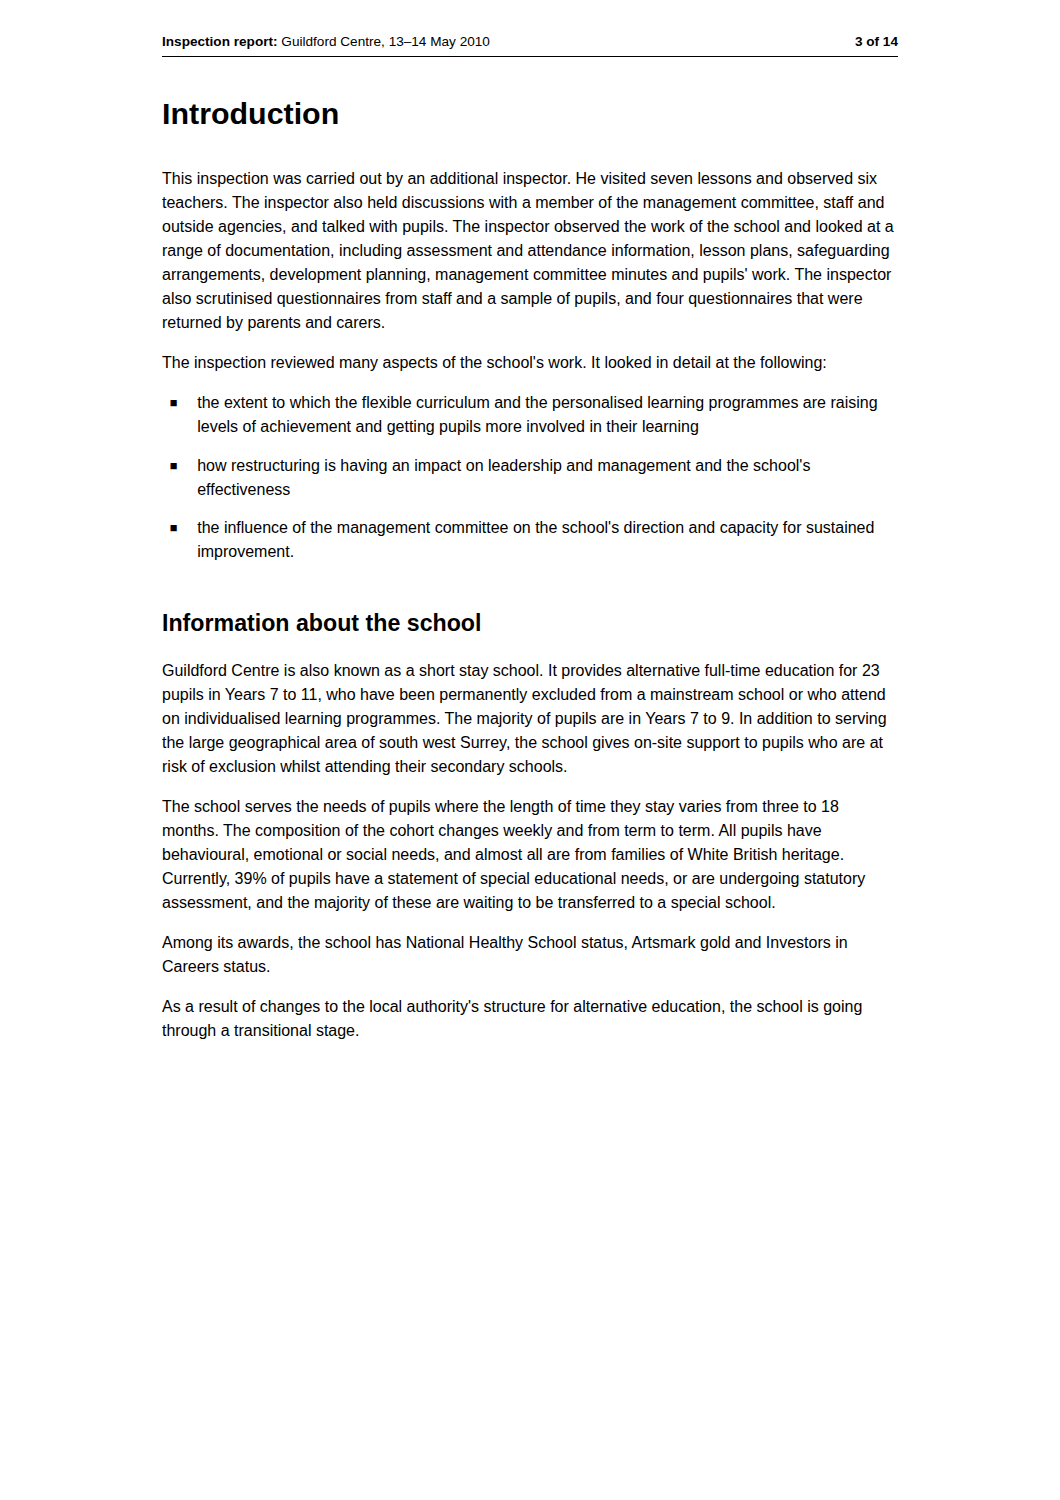Inspection report: Guildford Centre, 13–14 May 2010 3 of 14
Introduction
This inspection was carried out by an additional inspector. He visited seven lessons and observed six teachers. The inspector also held discussions with a member of the management committee, staff and outside agencies, and talked with pupils. The inspector observed the work of the school and looked at a range of documentation, including assessment and attendance information, lesson plans, safeguarding arrangements, development planning, management committee minutes and pupils' work. The inspector also scrutinised questionnaires from staff and a sample of pupils, and four questionnaires that were returned by parents and carers.
The inspection reviewed many aspects of the school's work. It looked in detail at the following:
the extent to which the flexible curriculum and the personalised learning programmes are raising levels of achievement and getting pupils more involved in their learning
how restructuring is having an impact on leadership and management and the school's effectiveness
the influence of the management committee on the school's direction and capacity for sustained improvement.
Information about the school
Guildford Centre is also known as a short stay school. It provides alternative full-time education for 23 pupils in Years 7 to 11, who have been permanently excluded from a mainstream school or who attend on individualised learning programmes. The majority of pupils are in Years 7 to 9. In addition to serving the large geographical area of south west Surrey, the school gives on-site support to pupils who are at risk of exclusion whilst attending their secondary schools.
The school serves the needs of pupils where the length of time they stay varies from three to 18 months. The composition of the cohort changes weekly and from term to term. All pupils have behavioural, emotional or social needs, and almost all are from families of White British heritage. Currently, 39% of pupils have a statement of special educational needs, or are undergoing statutory assessment, and the majority of these are waiting to be transferred to a special school.
Among its awards, the school has National Healthy School status, Artsmark gold and Investors in Careers status.
As a result of changes to the local authority's structure for alternative education, the school is going through a transitional stage.